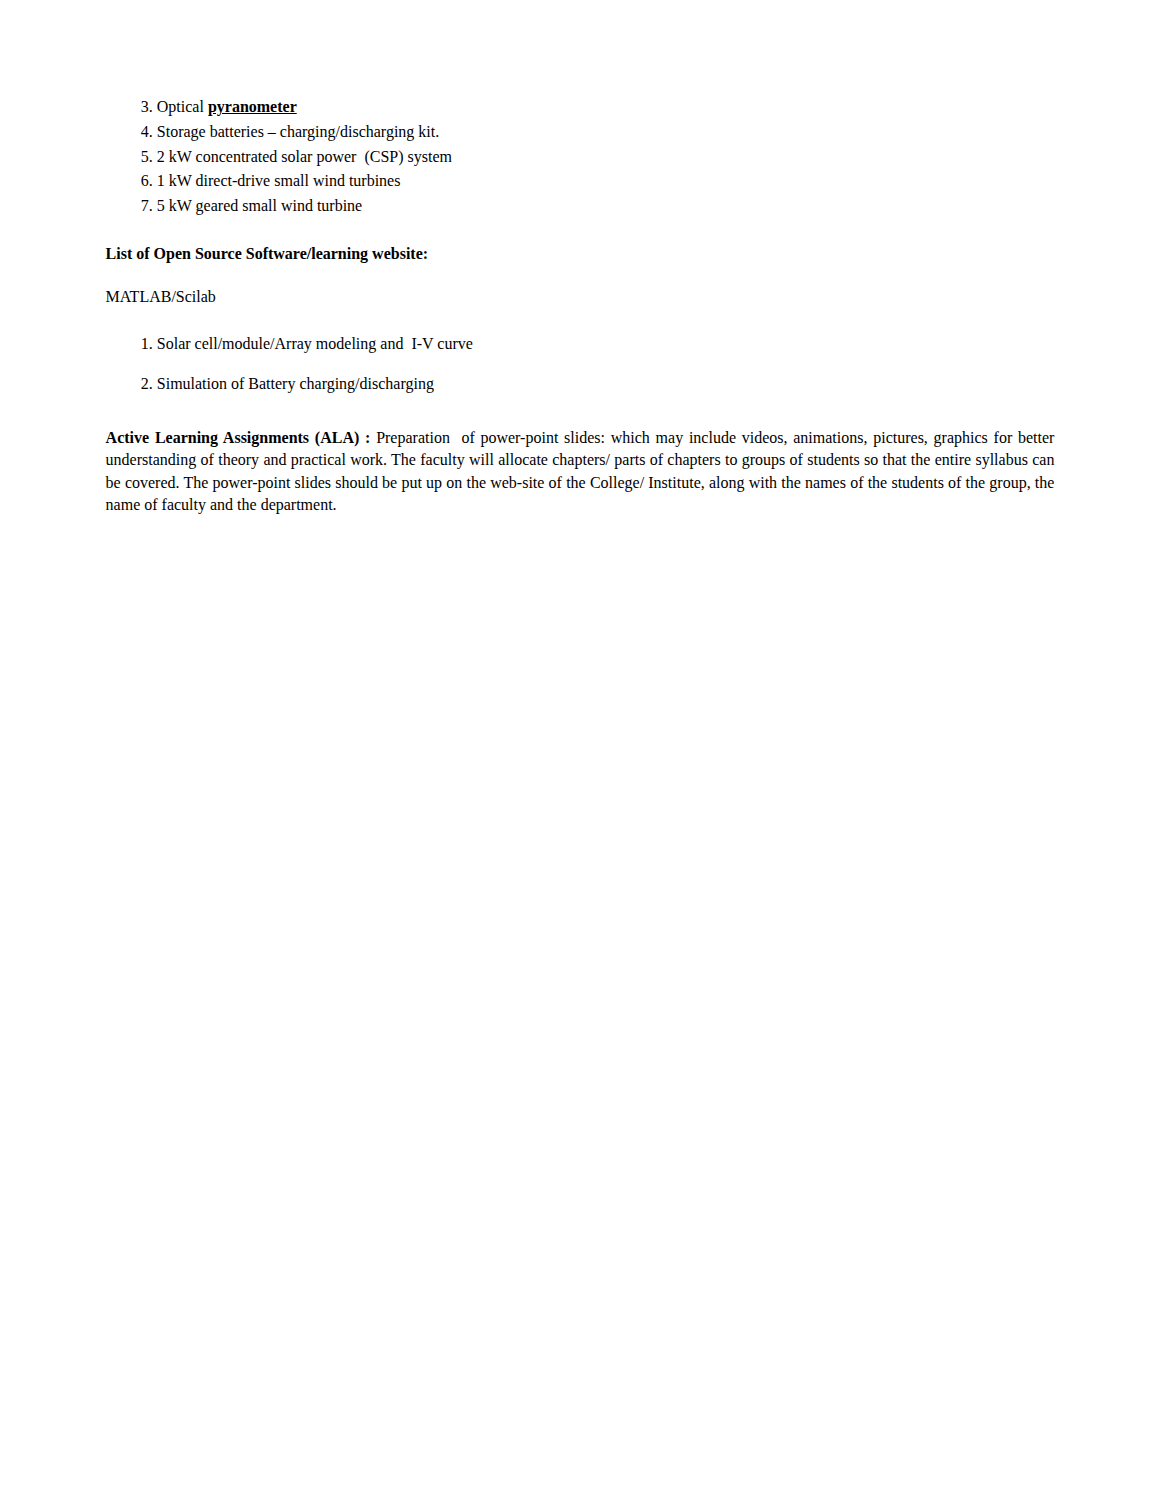Optical pyranometer
Storage batteries – charging/discharging kit.
2 kW concentrated solar power (CSP) system
1 kW direct-drive small wind turbines
5 kW geared small wind turbine
List of Open Source Software/learning website:
MATLAB/Scilab
Solar cell/module/Array modeling and I-V curve
Simulation of Battery charging/discharging
Active Learning Assignments (ALA) : Preparation of power-point slides: which may include videos, animations, pictures, graphics for better understanding of theory and practical work. The faculty will allocate chapters/ parts of chapters to groups of students so that the entire syllabus can be covered. The power-point slides should be put up on the web-site of the College/ Institute, along with the names of the students of the group, the name of faculty and the department.